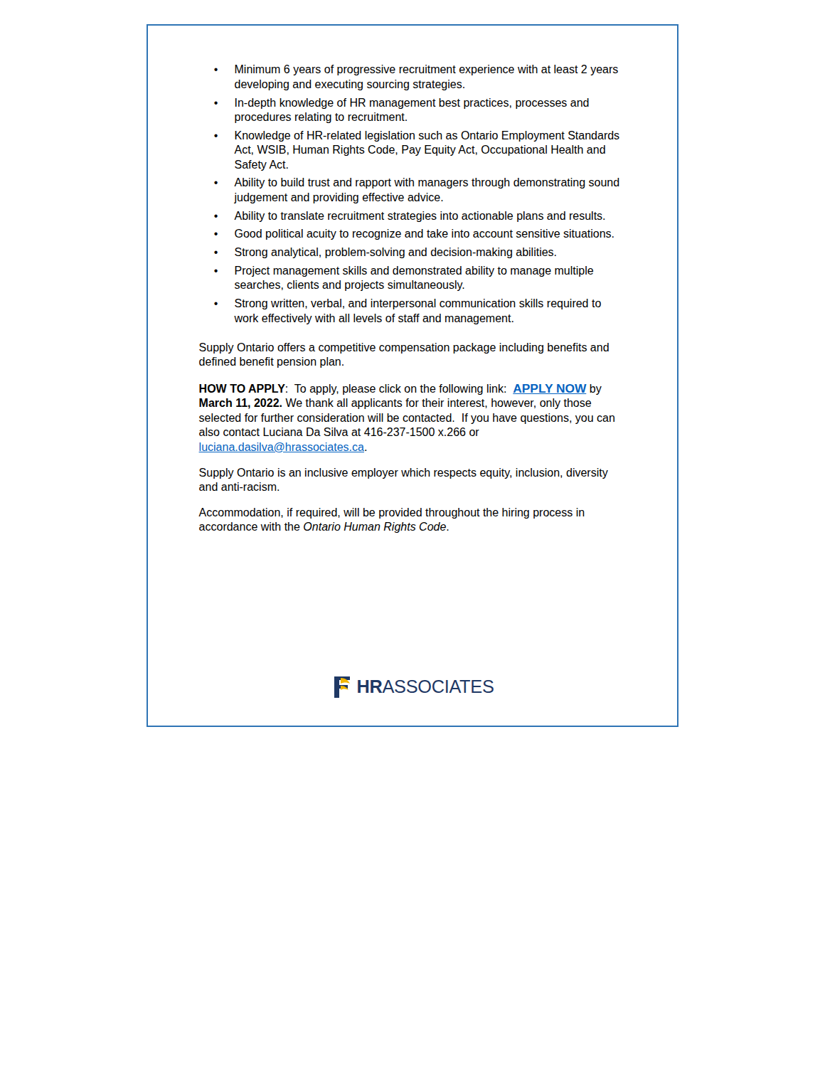Minimum 6 years of progressive recruitment experience with at least 2 years developing and executing sourcing strategies.
In-depth knowledge of HR management best practices, processes and procedures relating to recruitment.
Knowledge of HR-related legislation such as Ontario Employment Standards Act, WSIB, Human Rights Code, Pay Equity Act, Occupational Health and Safety Act.
Ability to build trust and rapport with managers through demonstrating sound judgement and providing effective advice.
Ability to translate recruitment strategies into actionable plans and results.
Good political acuity to recognize and take into account sensitive situations.
Strong analytical, problem-solving and decision-making abilities.
Project management skills and demonstrated ability to manage multiple searches, clients and projects simultaneously.
Strong written, verbal, and interpersonal communication skills required to work effectively with all levels of staff and management.
Supply Ontario offers a competitive compensation package including benefits and defined benefit pension plan.
HOW TO APPLY: To apply, please click on the following link: APPLY NOW by March 11, 2022. We thank all applicants for their interest, however, only those selected for further consideration will be contacted. If you have questions, you can also contact Luciana Da Silva at 416-237-1500 x.266 or luciana.dasilva@hrassociates.ca.
Supply Ontario is an inclusive employer which respects equity, inclusion, diversity and anti-racism.
Accommodation, if required, will be provided throughout the hiring process in accordance with the Ontario Human Rights Code.
HRASSOCIATES